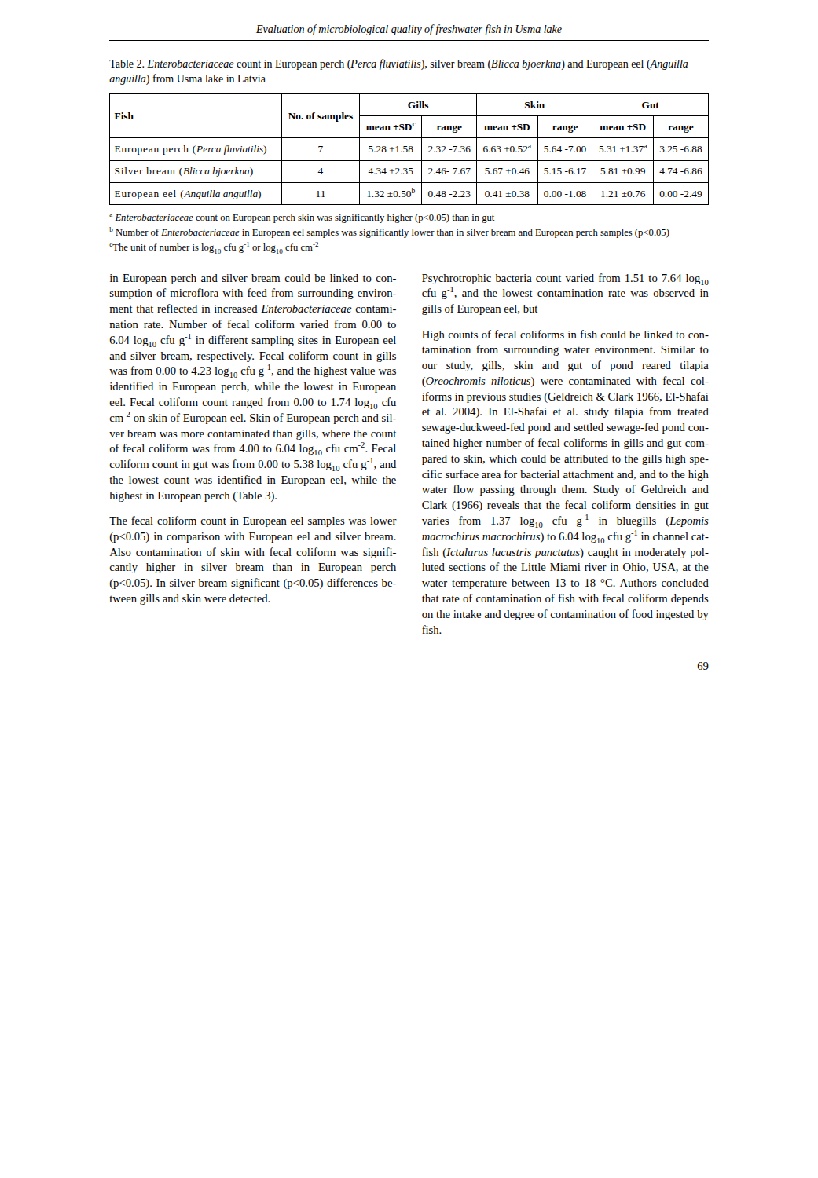Evaluation of microbiological quality of freshwater fish in Usma lake
Table 2. Enterobacteriaceae count in European perch (Perca fluviatilis), silver bream (Blicca bjoerkna) and European eel (Anguilla anguilla) from Usma lake in Latvia
| Fish | No. of samples | Gills | Skin | Gut |
| --- | --- | --- | --- | --- |
| mean ±SD c | range | mean ±SD | range | mean ±SD | range |
| European perch ( Perca fluviatilis ) | 7 | 5.28 ±1.58 | 2.32 -7.36 | 6.63 ±0.52 a | 5.64 -7.00 | 5.31 ±1.37 a | 3.25 -6.88 |
| Silver bream ( Blicca bjoerkna ) | 4 | 4.34 ±2.35 | 2.46- 7.67 | 5.67 ±0.46 | 5.15 -6.17 | 5.81 ±0.99 | 4.74 -6.86 |
| European eel ( Anguilla anguilla ) | 11 | 1.32 ±0.50 b | 0.48 -2.23 | 0.41 ±0.38 | 0.00 -1.08 | 1.21 ±0.76 | 0.00 -2.49 |
a Enterobacteriaceae count on European perch skin was significantly higher (p<0.05) than in gut
b Number of Enterobacteriaceae in European eel samples was significantly lower than in silver bream and European perch samples (p<0.05)
cThe unit of number is log10 cfu g-1 or log10 cfu cm-2
in European perch and silver bream could be linked to consumption of microflora with feed from surrounding environment that reflected in increased Enterobacteriaceae contamination rate. Number of fecal coliform varied from 0.00 to 6.04 log10 cfu g-1 in different sampling sites in European eel and silver bream, respectively. Fecal coliform count in gills was from 0.00 to 4.23 log10 cfu g-1, and the highest value was identified in European perch, while the lowest in European eel. Fecal coliform count ranged from 0.00 to 1.74 log10 cfu cm-2 on skin of European eel. Skin of European perch and silver bream was more contaminated than gills, where the count of fecal coliform was from 4.00 to 6.04 log10 cfu cm-2. Fecal coliform count in gut was from 0.00 to 5.38 log10 cfu g-1, and the lowest count was identified in European eel, while the highest in European perch (Table 3).
The fecal coliform count in European eel samples was lower (p<0.05) in comparison with European eel and silver bream. Also contamination of skin with fecal coliform was significantly higher in silver bream than in European perch (p<0.05). In silver bream significant (p<0.05) differences between gills and skin were detected.
Psychrotrophic bacteria count varied from 1.51 to 7.64 log10 cfu g-1, and the lowest contamination rate was observed in gills of European eel, but
High counts of fecal coliforms in fish could be linked to contamination from surrounding water environment. Similar to our study, gills, skin and gut of pond reared tilapia (Oreochromis niloticus) were contaminated with fecal coliforms in previous studies (Geldreich & Clark 1966, El-Shafai et al. 2004). In El-Shafai et al. study tilapia from treated sewage-duckweed-fed pond and settled sewage-fed pond contained higher number of fecal coliforms in gills and gut compared to skin, which could be attributed to the gills high specific surface area for bacterial attachment and, and to the high water flow passing through them. Study of Geldreich and Clark (1966) reveals that the fecal coliform densities in gut varies from 1.37 log10 cfu g-1 in bluegills (Lepomis macrochirus macrochirus) to 6.04 log10 cfu g-1 in channel catfish (Ictalurus lacustris punctatus) caught in moderately polluted sections of the Little Miami river in Ohio, USA, at the water temperature between 13 to 18 °C. Authors concluded that rate of contamination of fish with fecal coliform depends on the intake and degree of contamination of food ingested by fish.
69